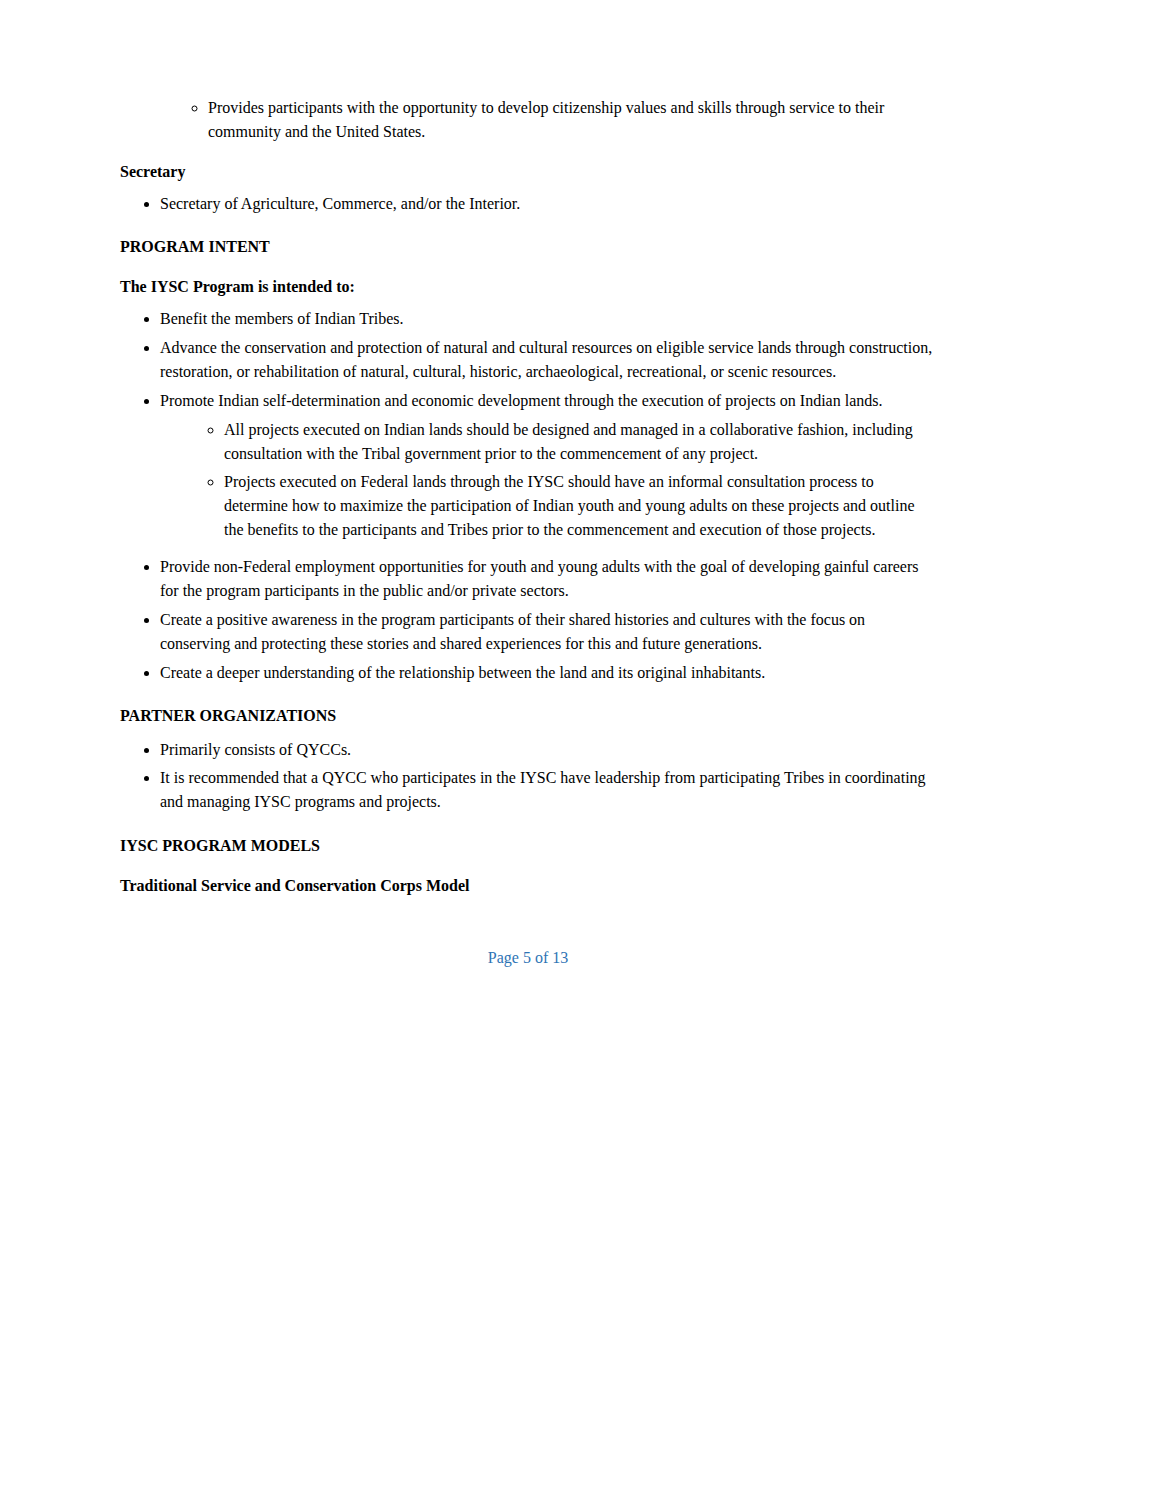Provides participants with the opportunity to develop citizenship values and skills through service to their community and the United States.
Secretary
Secretary of Agriculture, Commerce, and/or the Interior.
PROGRAM INTENT
The IYSC Program is intended to:
Benefit the members of Indian Tribes.
Advance the conservation and protection of natural and cultural resources on eligible service lands through construction, restoration, or rehabilitation of natural, cultural, historic, archaeological, recreational, or scenic resources.
Promote Indian self-determination and economic development through the execution of projects on Indian lands.
All projects executed on Indian lands should be designed and managed in a collaborative fashion, including consultation with the Tribal government prior to the commencement of any project.
Projects executed on Federal lands through the IYSC should have an informal consultation process to determine how to maximize the participation of Indian youth and young adults on these projects and outline the benefits to the participants and Tribes prior to the commencement and execution of those projects.
Provide non-Federal employment opportunities for youth and young adults with the goal of developing gainful careers for the program participants in the public and/or private sectors.
Create a positive awareness in the program participants of their shared histories and cultures with the focus on conserving and protecting these stories and shared experiences for this and future generations.
Create a deeper understanding of the relationship between the land and its original inhabitants.
PARTNER ORGANIZATIONS
Primarily consists of QYCCs.
It is recommended that a QYCC who participates in the IYSC have leadership from participating Tribes in coordinating and managing IYSC programs and projects.
IYSC PROGRAM MODELS
Traditional Service and Conservation Corps Model
Page 5 of 13